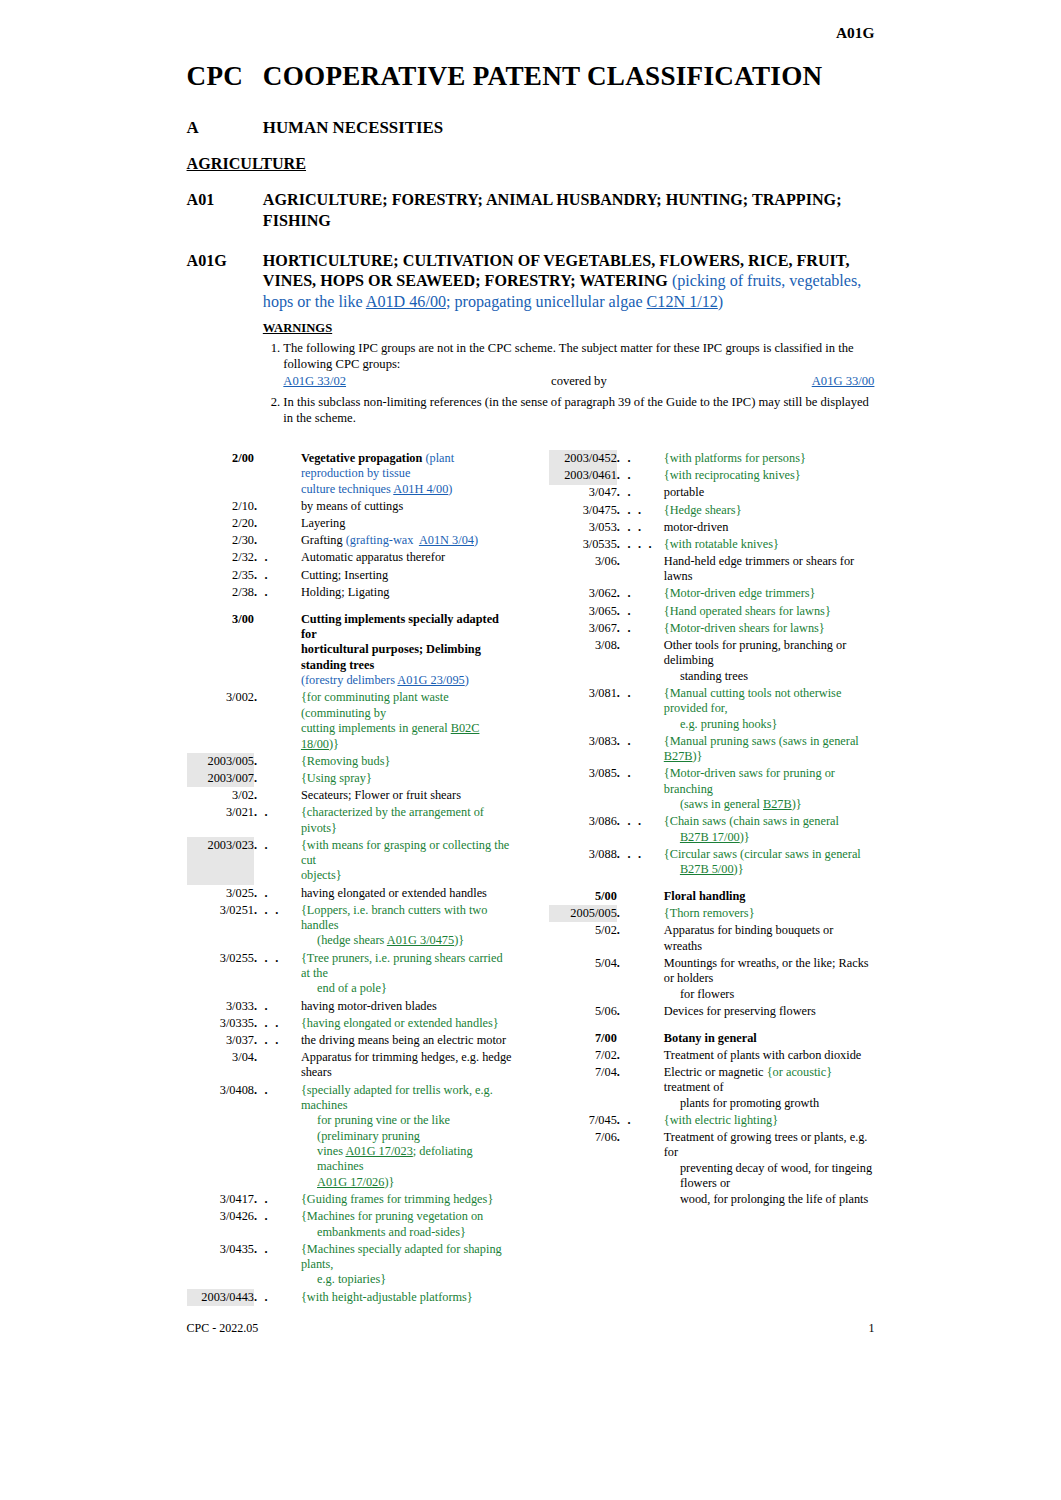A01G
CPCCOOPERATIVE PATENT CLASSIFICATION
A
HUMAN NECESSITIES
AGRICULTURE
A01
AGRICULTURE; FORESTRY; ANIMAL HUSBANDRY; HUNTING; TRAPPING;
FISHING
A01G
HORTICULTURE; CULTIVATION OF VEGETABLES, FLOWERS, RICE, FRUIT,
VINES, HOPS OR SEAWEED; FORESTRY; WATERING (picking of fruits, vegetables,
hops or the like A01D 46/00; propagating unicellular algae C12N 1/12)
WARNINGS
The following IPC groups are not in the CPC scheme. The subject matter for these IPC groups is classified in the following CPC groups:
A01G 33/02 covered by A01G 33/00
In this subclass non-limiting references (in the sense of paragraph 39 of the Guide to the IPC) may still be displayed in the scheme.
| 2/00 | | Vegetative propagation (plant reproduction by tissue culture techniques A01H 4/00 ) |
| 2/10 | . | by means of cuttings |
| 2/20 | . | Layering |
| 2/30 | . | Grafting (grafting-wax A01N 3/04 ) |
| 2/32 | . . | Automatic apparatus therefor |
| 2/35 | . . | Cutting; Inserting |
| 2/38 | . . | Holding; Ligating |
| 3/00 | | Cutting implements specially adapted for horticultural purposes; Delimbing standing trees (forestry delimbers A01G 23/095 ) |
| 3/002 | . | {for comminuting plant waste (comminuting by cutting implements in general B02C 18/00 )} |
| 2003/005 | . | {Removing buds} |
| 2003/007 | . | {Using spray} |
| 3/02 | . | Secateurs; Flower or fruit shears |
| 3/021 | . . | {characterized by the arrangement of pivots} |
| 2003/023 | . . | {with means for grasping or collecting the cut objects} |
| 3/025 | . . | having elongated or extended handles |
| 3/0251 | . . . | {Loppers, i.e. branch cutters with two handles (hedge shears A01G 3/0475 )} |
| 3/0255 | . . . | {Tree pruners, i.e. pruning shears carried at the end of a pole} |
| 3/033 | . . | having motor-driven blades |
| 3/0335 | . . . | {having elongated or extended handles} |
| 3/037 | . . . | the driving means being an electric motor |
| 3/04 | . | Apparatus for trimming hedges, e.g. hedge shears |
| 3/0408 | . . | {specially adapted for trellis work, e.g. machines for pruning vine or the like (preliminary pruning vines A01G 17/023 ; defoliating machines A01G 17/026 )} |
| 3/0417 | . . | {Guiding frames for trimming hedges} |
| 3/0426 | . . | {Machines for pruning vegetation on embankments and road-sides} |
| 3/0435 | . . | {Machines specially adapted for shaping plants, e.g. topiaries} |
| 2003/0443 | . . | {with height-adjustable platforms} |
| 2003/0452 | . . | {with platforms for persons} |
| 2003/0461 | . . | {with reciprocating knives} |
| 3/047 | . . | portable |
| 3/0475 | . . . | {Hedge shears} |
| 3/053 | . . . | motor-driven |
| 3/0535 | . . . . | {with rotatable knives} |
| 3/06 | . | Hand-held edge trimmers or shears for lawns |
| 3/062 | . . | {Motor-driven edge trimmers} |
| 3/065 | . . | {Hand operated shears for lawns} |
| 3/067 | . . | {Motor-driven shears for lawns} |
| 3/08 | . | Other tools for pruning, branching or delimbing standing trees |
| 3/081 | . . | {Manual cutting tools not otherwise provided for, e.g. pruning hooks} |
| 3/083 | . . | {Manual pruning saws (saws in general B27B )} |
| 3/085 | . . | {Motor-driven saws for pruning or branching (saws in general B27B )} |
| 3/086 | . . . | {Chain saws (chain saws in general B27B 17/00 )} |
| 3/088 | . . . | {Circular saws (circular saws in general B27B 5/00 )} |
| 5/00 | | Floral handling |
| 2005/005 | . | {Thorn removers} |
| 5/02 | . | Apparatus for binding bouquets or wreaths |
| 5/04 | . | Mountings for wreaths, or the like; Racks or holders for flowers |
| 5/06 | . | Devices for preserving flowers |
| 7/00 | | Botany in general |
| 7/02 | . | Treatment of plants with carbon dioxide |
| 7/04 | . | Electric or magnetic {or acoustic} treatment of plants for promoting growth |
| 7/045 | . . | {with electric lighting} |
| 7/06 | . | Treatment of growing trees or plants, e.g. for preventing decay of wood, for tingeing flowers or wood, for prolonging the life of plants |
CPC - 2022.05
1